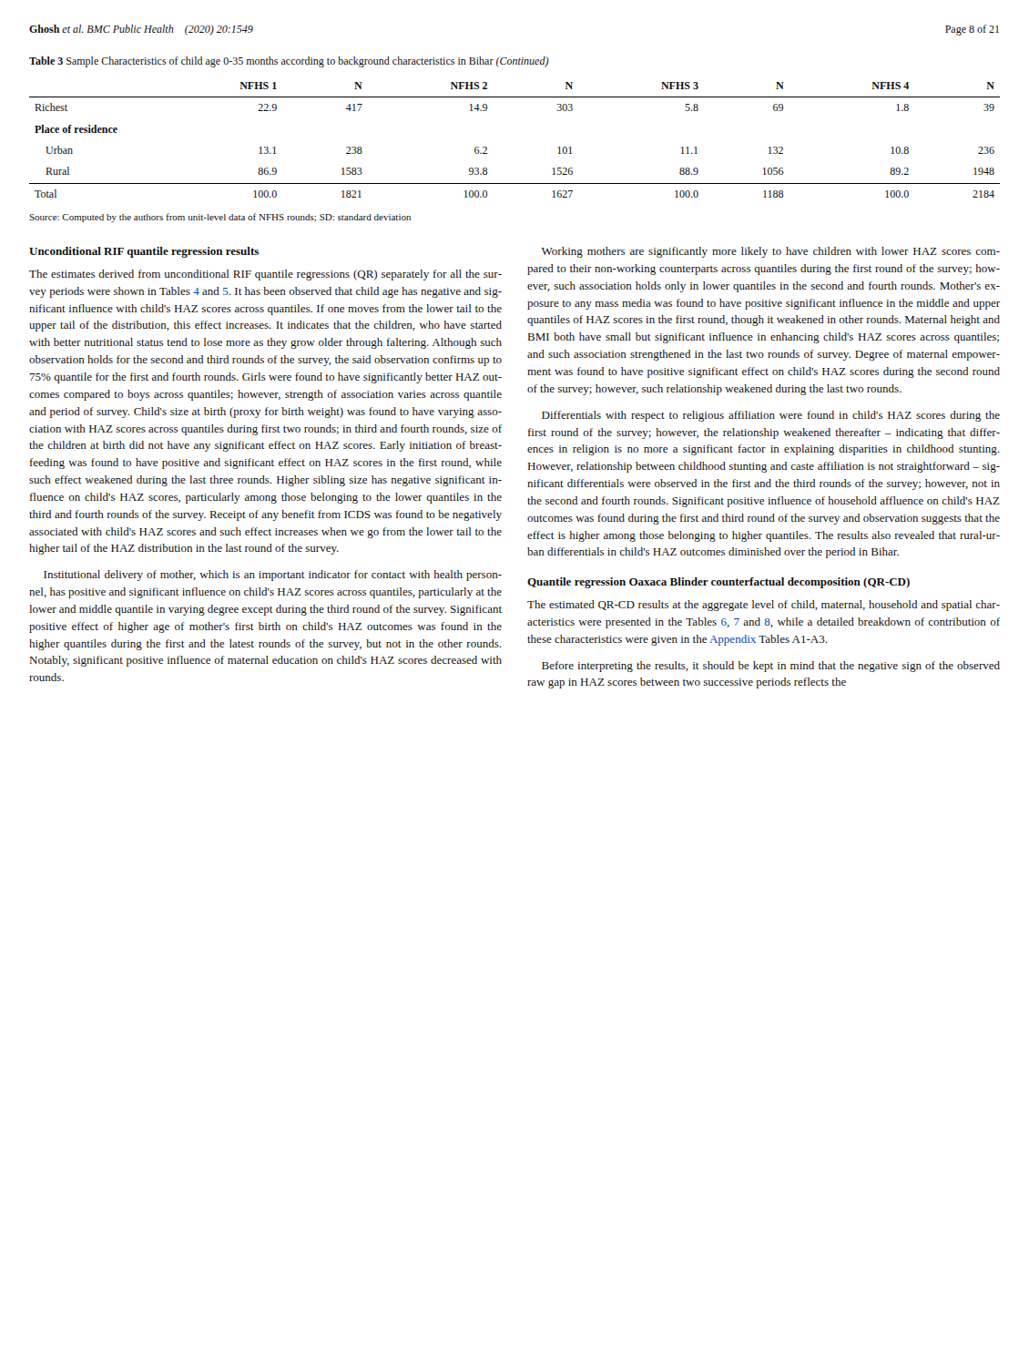Ghosh et al. BMC Public Health (2020) 20:1549
Page 8 of 21
Table 3 Sample Characteristics of child age 0-35 months according to background characteristics in Bihar (Continued)
| | NFHS 1 | N | NFHS 2 | N | NFHS 3 | N | NFHS 4 | N |
| --- | --- | --- | --- | --- | --- | --- | --- | --- |
| Richest | 22.9 | 417 | 14.9 | 303 | 5.8 | 69 | 1.8 | 39 |
| Place of residence |
| Urban | 13.1 | 238 | 6.2 | 101 | 11.1 | 132 | 10.8 | 236 |
| Rural | 86.9 | 1583 | 93.8 | 1526 | 88.9 | 1056 | 89.2 | 1948 |
| Total | 100.0 | 1821 | 100.0 | 1627 | 100.0 | 1188 | 100.0 | 2184 |
Source: Computed by the authors from unit-level data of NFHS rounds; SD: standard deviation
Unconditional RIF quantile regression results
The estimates derived from unconditional RIF quantile regressions (QR) separately for all the survey periods were shown in Tables 4 and 5. It has been observed that child age has negative and significant influence with child's HAZ scores across quantiles. If one moves from the lower tail to the upper tail of the distribution, this effect increases. It indicates that the children, who have started with better nutritional status tend to lose more as they grow older through faltering. Although such observation holds for the second and third rounds of the survey, the said observation confirms up to 75% quantile for the first and fourth rounds. Girls were found to have significantly better HAZ outcomes compared to boys across quantiles; however, strength of association varies across quantile and period of survey. Child's size at birth (proxy for birth weight) was found to have varying association with HAZ scores across quantiles during first two rounds; in third and fourth rounds, size of the children at birth did not have any significant effect on HAZ scores. Early initiation of breastfeeding was found to have positive and significant effect on HAZ scores in the first round, while such effect weakened during the last three rounds. Higher sibling size has negative significant influence on child's HAZ scores, particularly among those belonging to the lower quantiles in the third and fourth rounds of the survey. Receipt of any benefit from ICDS was found to be negatively associated with child's HAZ scores and such effect increases when we go from the lower tail to the higher tail of the HAZ distribution in the last round of the survey.
Institutional delivery of mother, which is an important indicator for contact with health personnel, has positive and significant influence on child's HAZ scores across quantiles, particularly at the lower and middle quantile in varying degree except during the third round of the survey. Significant positive effect of higher age of mother's first birth on child's HAZ outcomes was found in the higher quantiles during the first and the latest rounds of the survey, but not in the other rounds. Notably, significant positive influence of maternal education on child's HAZ scores decreased with rounds.
Working mothers are significantly more likely to have children with lower HAZ scores compared to their non-working counterparts across quantiles during the first round of the survey; however, such association holds only in lower quantiles in the second and fourth rounds. Mother's exposure to any mass media was found to have positive significant influence in the middle and upper quantiles of HAZ scores in the first round, though it weakened in other rounds. Maternal height and BMI both have small but significant influence in enhancing child's HAZ scores across quantiles; and such association strengthened in the last two rounds of survey. Degree of maternal empowerment was found to have positive significant effect on child's HAZ scores during the second round of the survey; however, such relationship weakened during the last two rounds.
Differentials with respect to religious affiliation were found in child's HAZ scores during the first round of the survey; however, the relationship weakened thereafter – indicating that differences in religion is no more a significant factor in explaining disparities in childhood stunting. However, relationship between childhood stunting and caste affiliation is not straightforward – significant differentials were observed in the first and the third rounds of the survey; however, not in the second and fourth rounds. Significant positive influence of household affluence on child's HAZ outcomes was found during the first and third round of the survey and observation suggests that the effect is higher among those belonging to higher quantiles. The results also revealed that rural-urban differentials in child's HAZ outcomes diminished over the period in Bihar.
Quantile regression Oaxaca Blinder counterfactual decomposition (QR-CD)
The estimated QR-CD results at the aggregate level of child, maternal, household and spatial characteristics were presented in the Tables 6, 7 and 8, while a detailed breakdown of contribution of these characteristics were given in the Appendix Tables A1-A3.
Before interpreting the results, it should be kept in mind that the negative sign of the observed raw gap in HAZ scores between two successive periods reflects the